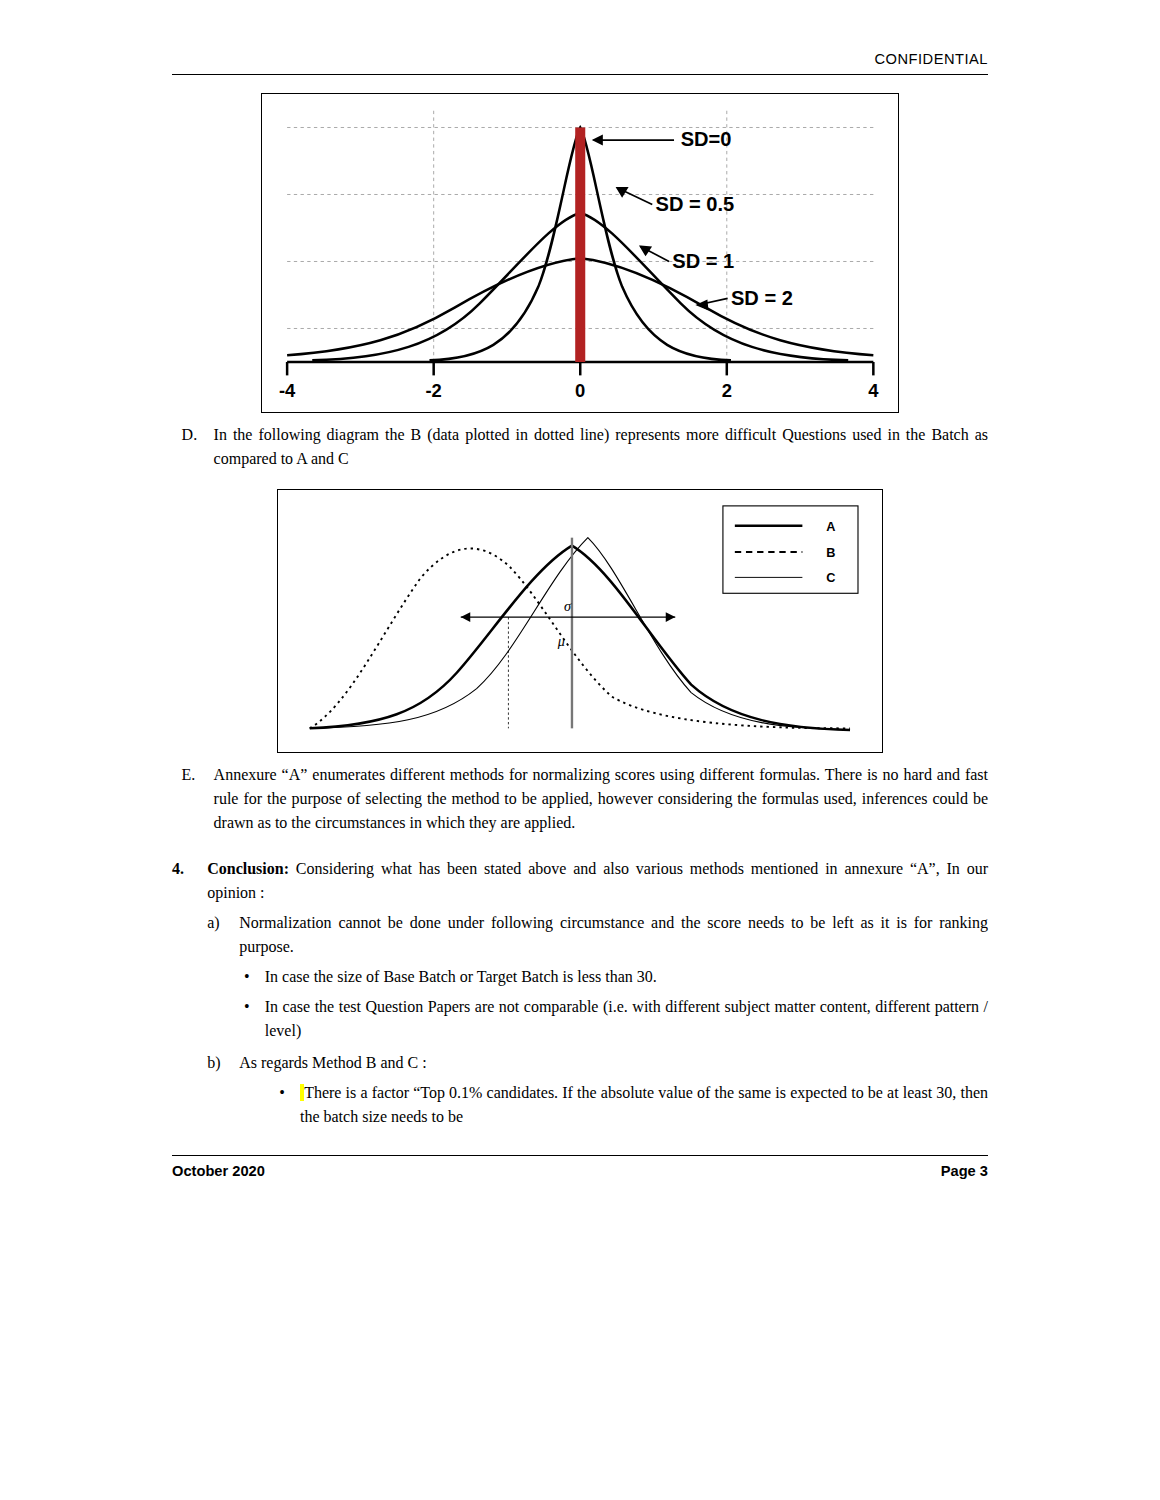CONFIDENTIAL
-4 -2 0 2 4 SD=0 SD = 0.5 SD = 1 SD = 2
D. In the following diagram the B (data plotted in dotted line) represents more difficult Questions used in the Batch as compared to A and C
σ μ A B C
E. Annexure “A” enumerates different methods for normalizing scores using different formulas. There is no hard and fast rule for the purpose of selecting the method to be applied, however considering the formulas used, inferences could be drawn as to the circumstances in which they are applied.
4. Conclusion: Considering what has been stated above and also various methods mentioned in annexure “A”, In our opinion :
a) Normalization cannot be done under following circumstance and the score needs to be left as it is for ranking purpose.
In case the size of Base Batch or Target Batch is less than 30.
In case the test Question Papers are not comparable (i.e. with different subject matter content, different pattern / level)
b) As regards Method B and C :
There is a factor “Top 0.1% candidates. If the absolute value of the same is expected to be at least 30, then the batch size needs to be
October 2020 Page 3